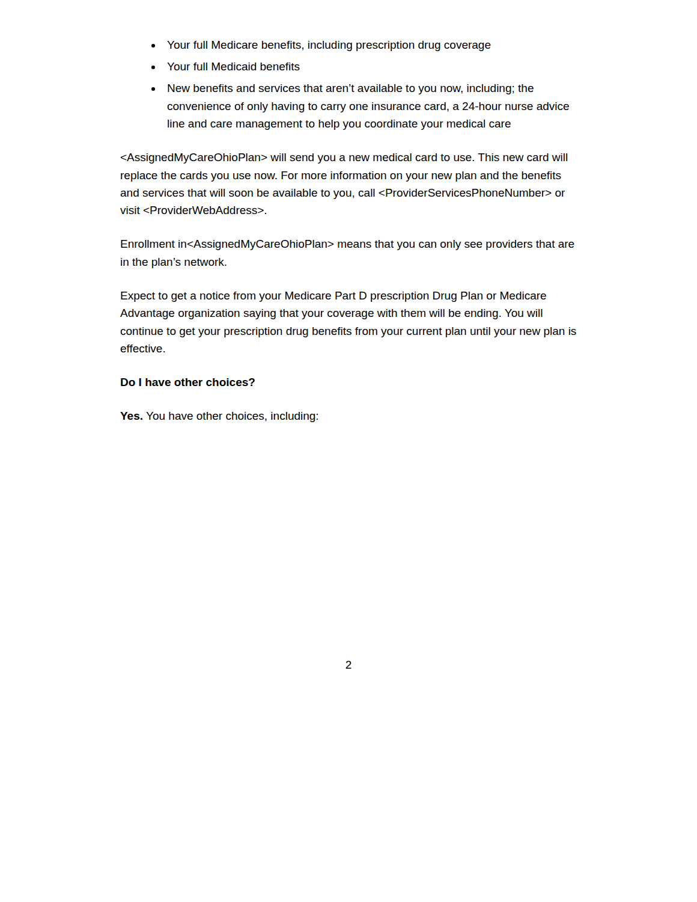Your full Medicare benefits, including prescription drug coverage
Your full Medicaid benefits
New benefits and services that aren’t available to you now, including; the convenience of only having to carry one insurance card, a 24-hour nurse advice line and care management to help you coordinate your medical care
<AssignedMyCareOhioPlan> will send you a new medical card to use. This new card will replace the cards you use now. For more information on your new plan and the benefits and services that will soon be available to you, call <ProviderServicesPhoneNumber> or visit <ProviderWebAddress>.
Enrollment in<AssignedMyCareOhioPlan> means that you can only see providers that are in the plan’s network.
Expect to get a notice from your Medicare Part D prescription Drug Plan or Medicare Advantage organization saying that your coverage with them will be ending. You will continue to get your prescription drug benefits from your current plan until your new plan is effective.
Do I have other choices?
Yes. You have other choices, including:
2